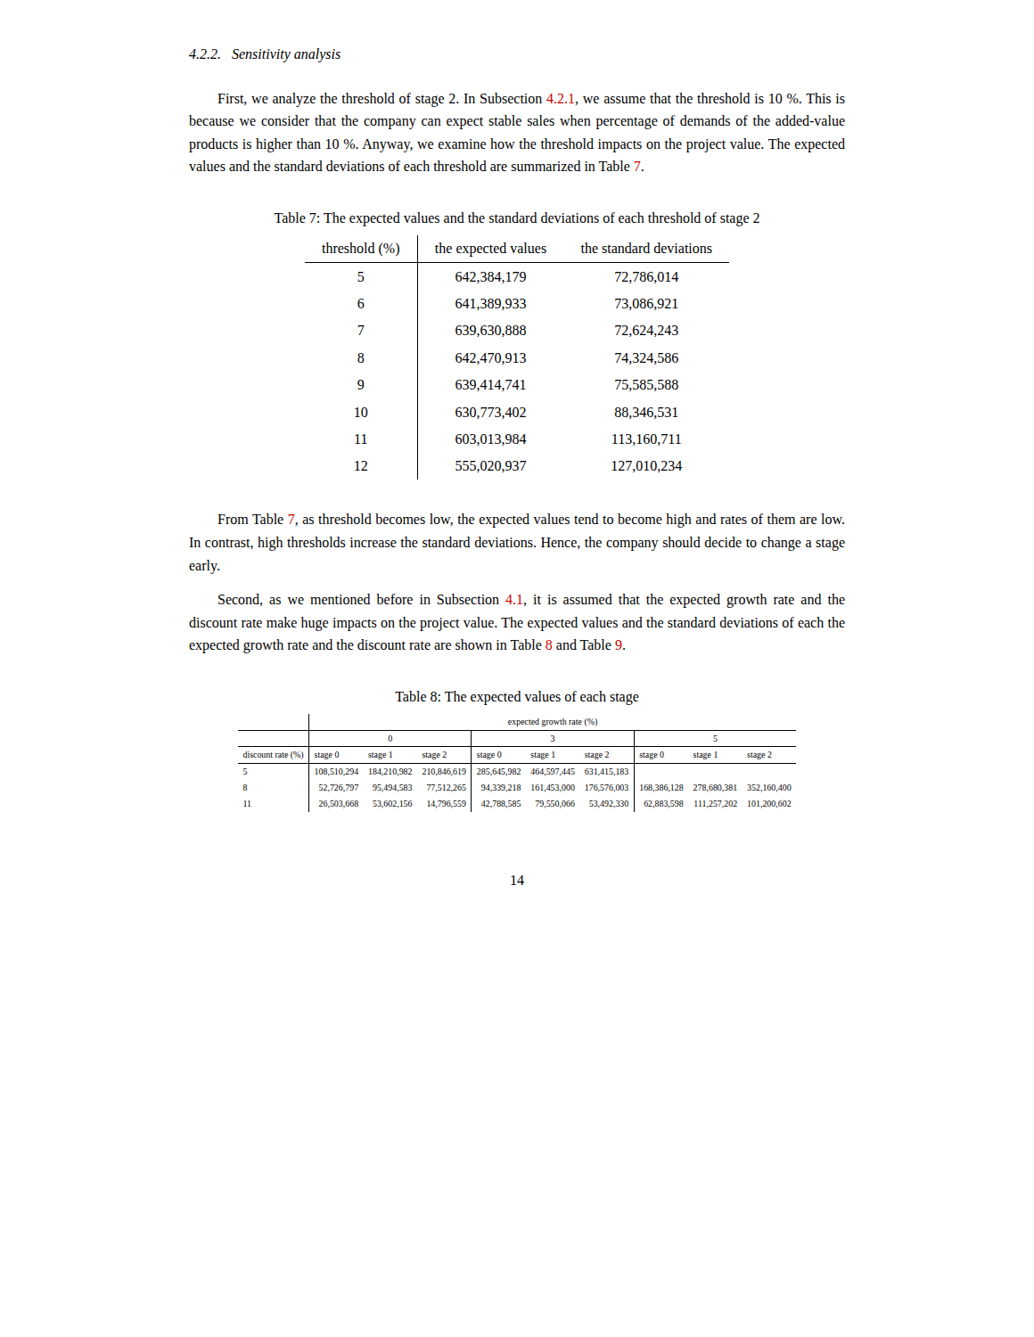4.2.2. Sensitivity analysis
First, we analyze the threshold of stage 2. In Subsection 4.2.1, we assume that the threshold is 10 %. This is because we consider that the company can expect stable sales when percentage of demands of the added-value products is higher than 10 %. Anyway, we examine how the threshold impacts on the project value. The expected values and the standard deviations of each threshold are summarized in Table 7.
Table 7: The expected values and the standard deviations of each threshold of stage 2
| threshold (%) | the expected values | the standard deviations |
| --- | --- | --- |
| 5 | 642,384,179 | 72,786,014 |
| 6 | 641,389,933 | 73,086,921 |
| 7 | 639,630,888 | 72,624,243 |
| 8 | 642,470,913 | 74,324,586 |
| 9 | 639,414,741 | 75,585,588 |
| 10 | 630,773,402 | 88,346,531 |
| 11 | 603,013,984 | 113,160,711 |
| 12 | 555,020,937 | 127,010,234 |
From Table 7, as threshold becomes low, the expected values tend to become high and rates of them are low. In contrast, high thresholds increase the standard deviations. Hence, the company should decide to change a stage early.
Second, as we mentioned before in Subsection 4.1, it is assumed that the expected growth rate and the discount rate make huge impacts on the project value. The expected values and the standard deviations of each the expected growth rate and the discount rate are shown in Table 8 and Table 9.
Table 8: The expected values of each stage
| | expected growth rate (%) |
| | 0 | 3 | 5 |
| discount rate (%) | stage 0 | stage 1 | stage 2 | stage 0 | stage 1 | stage 2 | stage 0 | stage 1 | stage 2 |
| 5 | 108,510,294 | 184,210,982 | 210,846,619 | 285,645,982 | 464,597,445 | 631,415,183 | | | |
| 8 | 52,726,797 | 95,494,583 | 77,512,265 | 94,339,218 | 161,453,000 | 176,576,003 | 168,386,128 | 278,680,381 | 352,160,400 |
| 11 | 26,503,668 | 53,602,156 | 14,796,559 | 42,788,585 | 79,550,066 | 53,492,330 | 62,883,598 | 111,257,202 | 101,200,602 |
14